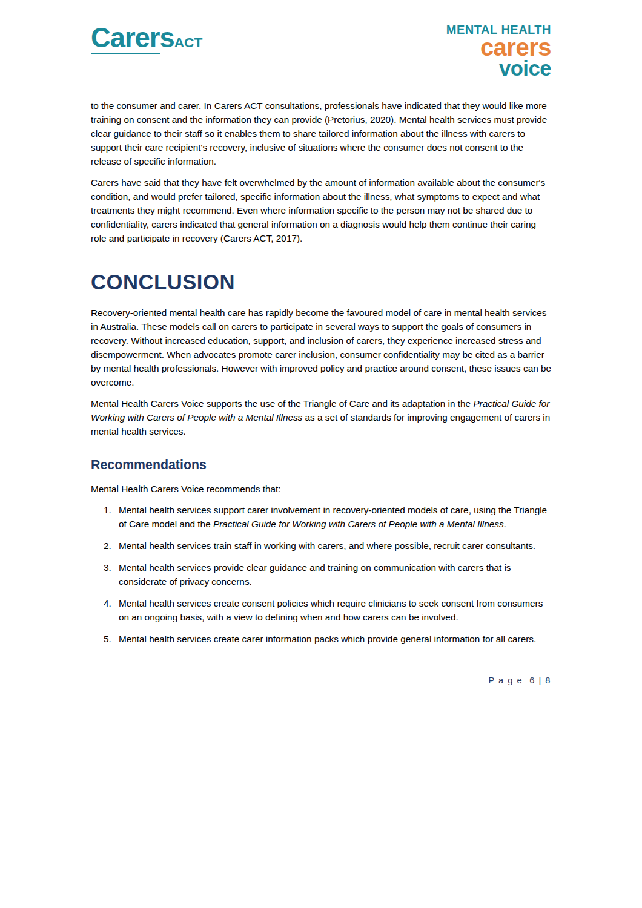CarersACT
Mental Health
carers
voice
to the consumer and carer. In Carers ACT consultations, professionals have indicated that they would like more training on consent and the information they can provide (Pretorius, 2020). Mental health services must provide clear guidance to their staff so it enables them to share tailored information about the illness with carers to support their care recipient's recovery, inclusive of situations where the consumer does not consent to the release of specific information.
Carers have said that they have felt overwhelmed by the amount of information available about the consumer's condition, and would prefer tailored, specific information about the illness, what symptoms to expect and what treatments they might recommend. Even where information specific to the person may not be shared due to confidentiality, carers indicated that general information on a diagnosis would help them continue their caring role and participate in recovery (Carers ACT, 2017).
Conclusion
Recovery-oriented mental health care has rapidly become the favoured model of care in mental health services in Australia. These models call on carers to participate in several ways to support the goals of consumers in recovery. Without increased education, support, and inclusion of carers, they experience increased stress and disempowerment. When advocates promote carer inclusion, consumer confidentiality may be cited as a barrier by mental health professionals. However with improved policy and practice around consent, these issues can be overcome.
Mental Health Carers Voice supports the use of the Triangle of Care and its adaptation in the Practical Guide for Working with Carers of People with a Mental Illness as a set of standards for improving engagement of carers in mental health services.
Recommendations
Mental Health Carers Voice recommends that:
Mental health services support carer involvement in recovery-oriented models of care, using the Triangle of Care model and the Practical Guide for Working with Carers of People with a Mental Illness.
Mental health services train staff in working with carers, and where possible, recruit carer consultants.
Mental health services provide clear guidance and training on communication with carers that is considerate of privacy concerns.
Mental health services create consent policies which require clinicians to seek consent from consumers on an ongoing basis, with a view to defining when and how carers can be involved.
Mental health services create carer information packs which provide general information for all carers.
P a g e 6 | 8